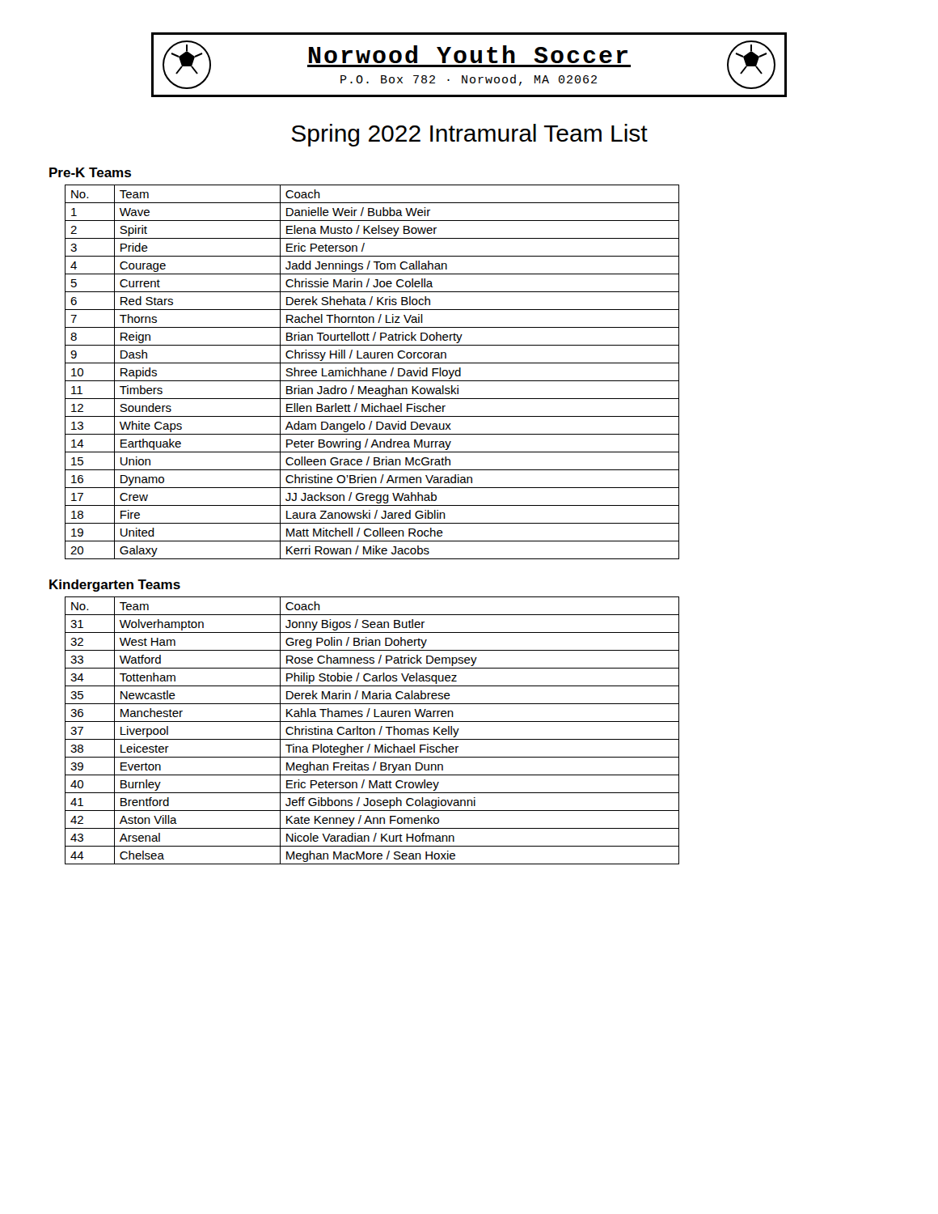Norwood Youth Soccer
P.O. Box 782 · Norwood, MA 02062
Spring 2022 Intramural Team List
Pre-K Teams
| No. | Team | Coach |
| --- | --- | --- |
| 1 | Wave | Danielle Weir / Bubba Weir |
| 2 | Spirit | Elena Musto / Kelsey Bower |
| 3 | Pride | Eric Peterson / |
| 4 | Courage | Jadd Jennings / Tom Callahan |
| 5 | Current | Chrissie Marin / Joe Colella |
| 6 | Red Stars | Derek Shehata / Kris Bloch |
| 7 | Thorns | Rachel Thornton / Liz Vail |
| 8 | Reign | Brian Tourtellott / Patrick Doherty |
| 9 | Dash | Chrissy Hill / Lauren Corcoran |
| 10 | Rapids | Shree Lamichhane / David Floyd |
| 11 | Timbers | Brian Jadro / Meaghan Kowalski |
| 12 | Sounders | Ellen Barlett / Michael Fischer |
| 13 | White Caps | Adam Dangelo / David Devaux |
| 14 | Earthquake | Peter Bowring / Andrea Murray |
| 15 | Union | Colleen Grace / Brian McGrath |
| 16 | Dynamo | Christine O’Brien / Armen Varadian |
| 17 | Crew | JJ Jackson / Gregg Wahhab |
| 18 | Fire | Laura Zanowski / Jared Giblin |
| 19 | United | Matt Mitchell / Colleen Roche |
| 20 | Galaxy | Kerri Rowan / Mike Jacobs |
Kindergarten Teams
| No. | Team | Coach |
| --- | --- | --- |
| 31 | Wolverhampton | Jonny Bigos / Sean Butler |
| 32 | West Ham | Greg Polin / Brian Doherty |
| 33 | Watford | Rose Chamness / Patrick Dempsey |
| 34 | Tottenham | Philip Stobie / Carlos Velasquez |
| 35 | Newcastle | Derek Marin / Maria Calabrese |
| 36 | Manchester | Kahla Thames / Lauren Warren |
| 37 | Liverpool | Christina Carlton / Thomas Kelly |
| 38 | Leicester | Tina Plotegher / Michael Fischer |
| 39 | Everton | Meghan Freitas / Bryan Dunn |
| 40 | Burnley | Eric Peterson / Matt Crowley |
| 41 | Brentford | Jeff Gibbons / Joseph Colagiovanni |
| 42 | Aston Villa | Kate Kenney / Ann Fomenko |
| 43 | Arsenal | Nicole Varadian / Kurt Hofmann |
| 44 | Chelsea | Meghan MacMore / Sean Hoxie |